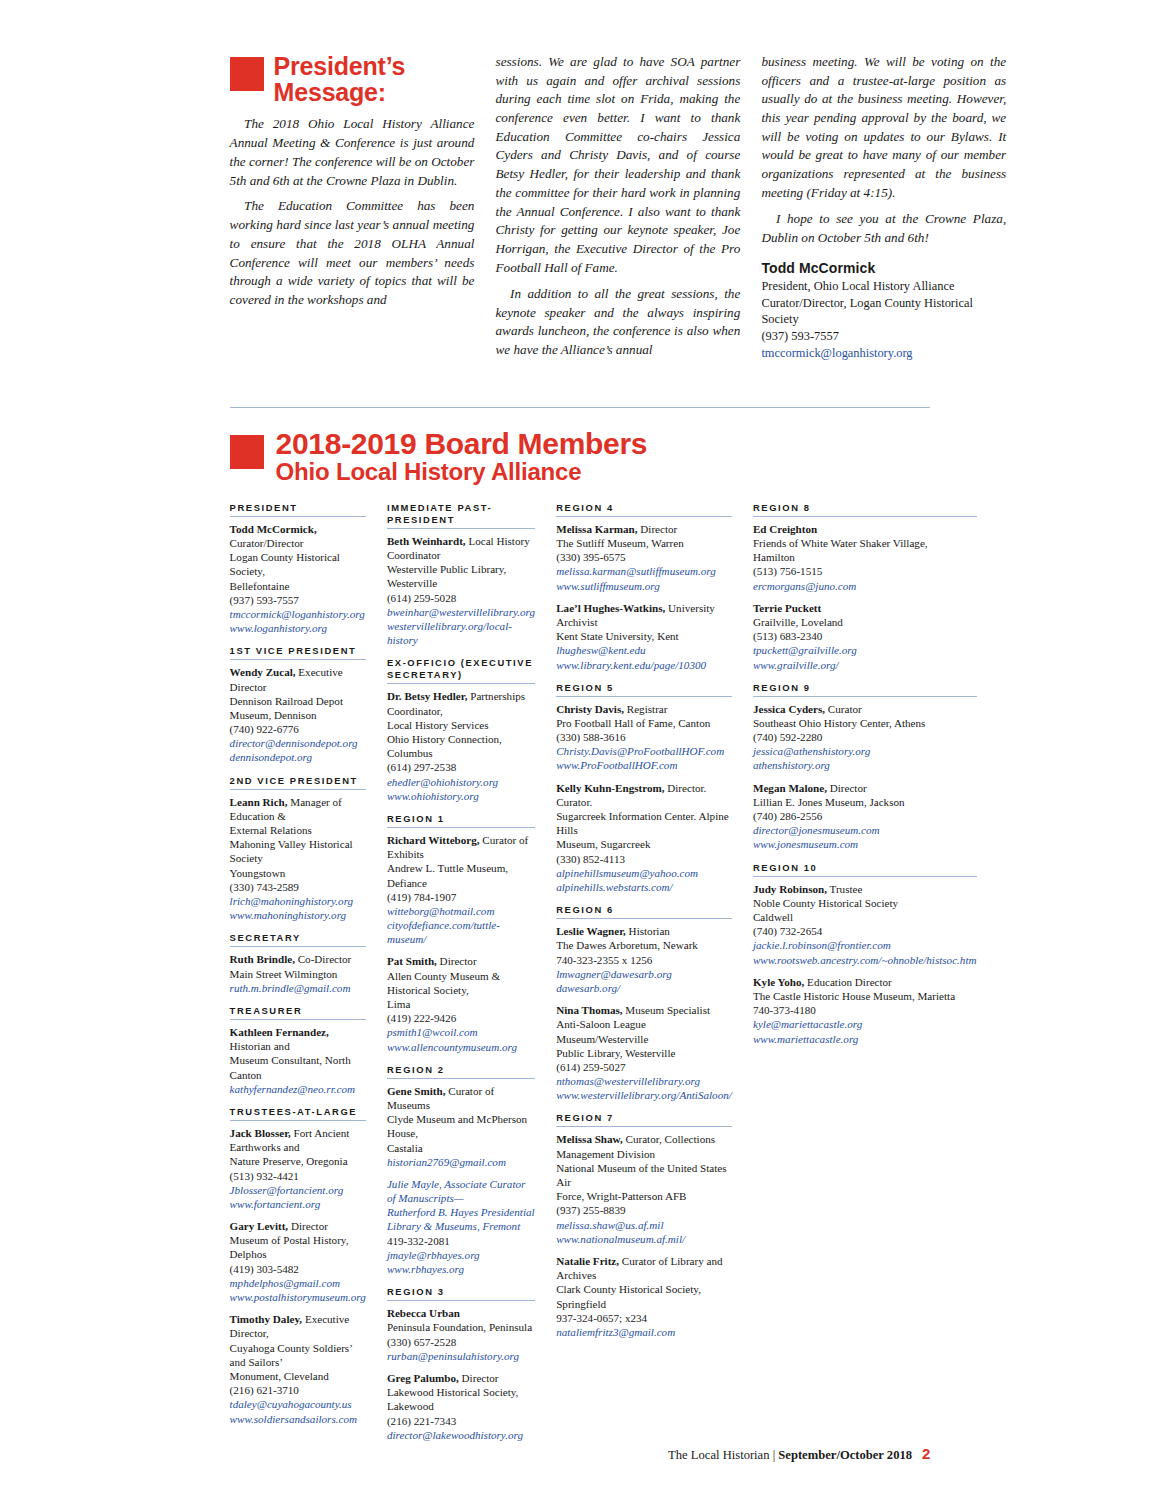President’s
Message:
The 2018 Ohio Local History Alliance Annual Meeting & Conference is just around the corner! The conference will be on October 5th and 6th at the Crowne Plaza in Dublin.
The Education Committee has been working hard since last year’s annual meeting to ensure that the 2018 OLHA Annual Conference will meet our members’ needs through a wide variety of topics that will be covered in the workshops and
sessions. We are glad to have SOA partner with us again and offer archival sessions during each time slot on Frida, making the conference even better. I want to thank Education Committee co-chairs Jessica Cyders and Christy Davis, and of course Betsy Hedler, for their leadership and thank the committee for their hard work in planning the Annual Conference. I also want to thank Christy for getting our keynote speaker, Joe Horrigan, the Executive Director of the Pro Football Hall of Fame.
In addition to all the great sessions, the keynote speaker and the always inspiring awards luncheon, the conference is also when we have the Alliance’s annual
business meeting. We will be voting on the officers and a trustee-at-large position as usually do at the business meeting. However, this year pending approval by the board, we will be voting on updates to our Bylaws. It would be great to have many of our member organizations represented at the business meeting (Friday at 4:15).
I hope to see you at the Crowne Plaza, Dublin on October 5th and 6th!
Todd McCormick
President, Ohio Local History Alliance
Curator/Director, Logan County Historical Society
(937) 593-7557
tmccormick@loganhistory.org
2018-2019 Board Members Ohio Local History Alliance
President
Todd McCormick, Curator/Director
Logan County Historical Society,
Bellefontaine
(937) 593-7557
tmccormick@loganhistory.org www.loganhistory.org
1st Vice President
Wendy Zucal, Executive Director
Dennison Railroad Depot Museum, Dennison
(740) 922-6776
director@dennisondepot.org dennisondepot.org
2nd Vice President
Leann Rich, Manager of Education &
External Relations
Mahoning Valley Historical Society
Youngstown
(330) 743-2589
lrich@mahoninghistory.org www.mahoninghistory.org
Secretary
Ruth Brindle, Co-Director
Main Street Wilmington
ruth.m.brindle@gmail.com
Treasurer
Kathleen Fernandez, Historian and
Museum Consultant, North Canton
kathyfernandez@neo.rr.com
Trustees-at-Large
Jack Blosser, Fort Ancient Earthworks and
Nature Preserve, Oregonia
(513) 932-4421
Jblosser@fortancient.org www.fortancient.org
Gary Levitt, Director
Museum of Postal History, Delphos
(419) 303-5482
mphdelphos@gmail.com www.postalhistorymuseum.org
Timothy Daley, Executive Director,
Cuyahoga County Soldiers’ and Sailors’
Monument, Cleveland
(216) 621-3710
tdaley@cuyahogacounty.us www.soldiersandsailors.com
Immediate Past-President
Beth Weinhardt, Local History Coordinator
Westerville Public Library, Westerville
(614) 259-5028
bweinhar@westervillelibrary.org westervillelibrary.org/local-history
Ex-Officio (Executive Secretary)
Dr. Betsy Hedler, Partnerships Coordinator,
Local History Services
Ohio History Connection, Columbus
(614) 297-2538
ehedler@ohiohistory.org www.ohiohistory.org
Region 1
Richard Witteborg, Curator of Exhibits
Andrew L. Tuttle Museum, Defiance
(419) 784-1907
witteborg@hotmail.com cityofdefiance.com/tuttle-museum/
Pat Smith, Director
Allen County Museum & Historical Society,
Lima
(419) 222-9426
psmith1@wcoil.com www.allencountymuseum.org
Region 2
Gene Smith, Curator of Museums
Clyde Museum and McPherson House,
Castalia
historian2769@gmail.com
Julie Mayle, Associate Curator of Manuscripts— Rutherford B. Hayes Presidential Library & Museums, Fremont 419-332-2081 jmayle@rbhayes.org www.rbhayes.org
Region 3
Rebecca Urban
Peninsula Foundation, Peninsula
(330) 657-2528
rurban@peninsulahistory.org
Greg Palumbo, Director
Lakewood Historical Society, Lakewood
(216) 221-7343
director@lakewoodhistory.org
Region 4
Melissa Karman, Director
The Sutliff Museum, Warren
(330) 395-6575
melissa.karman@sutliffmuseum.org www.sutliffmuseum.org
Lae’l Hughes-Watkins, University
Archivist
Kent State University, Kent
lhughesw@kent.edu www.library.kent.edu/page/10300
Region 5
Christy Davis, Registrar
Pro Football Hall of Fame, Canton
(330) 588-3616
Christy.Davis@ProFootballHOF.com www.ProFootballHOF.com
Kelly Kuhn-Engstrom, Director. Curator.
Sugarcreek Information Center. Alpine Hills
Museum, Sugarcreek
(330) 852-4113
alpinehillsmuseum@yahoo.com alpinehills.webstarts.com/
Region 6
Leslie Wagner, Historian
The Dawes Arboretum, Newark
740-323-2355 x 1256
lmwagner@dawesarb.org dawesarb.org/
Nina Thomas, Museum Specialist
Anti-Saloon League Museum/Westerville
Public Library, Westerville
(614) 259-5027
nthomas@westervillelibrary.org www.westervillelibrary.org/AntiSaloon/
Region 7
Melissa Shaw, Curator, Collections
Management Division
National Museum of the United States Air
Force, Wright-Patterson AFB
(937) 255-8839
melissa.shaw@us.af.mil www.nationalmuseum.af.mil/
Natalie Fritz, Curator of Library and
Archives
Clark County Historical Society, Springfield
937-324-0657; x234
nataliemfritz3@gmail.com
Region 8
Ed Creighton
Friends of White Water Shaker Village,
Hamilton
(513) 756-1515
ercmorgans@juno.com
Terrie Puckett
Grailville, Loveland
(513) 683-2340
tpuckett@grailville.org www.grailville.org/
Region 9
Jessica Cyders, Curator
Southeast Ohio History Center, Athens
(740) 592-2280
jessica@athenshistory.org athenshistory.org
Megan Malone, Director
Lillian E. Jones Museum, Jackson
(740) 286-2556
director@jonesmuseum.com www.jonesmuseum.com
Region 10
Judy Robinson, Trustee
Noble County Historical Society
Caldwell
(740) 732-2654
jackie.l.robinson@frontier.com www.rootsweb.ancestry.com/~ohnoble/histsoc.htm
Kyle Yoho, Education Director
The Castle Historic House Museum, Marietta
740-373-4180
kyle@mariettacastle.org www.mariettacastle.org
The Local Historian | September/October 2018 2